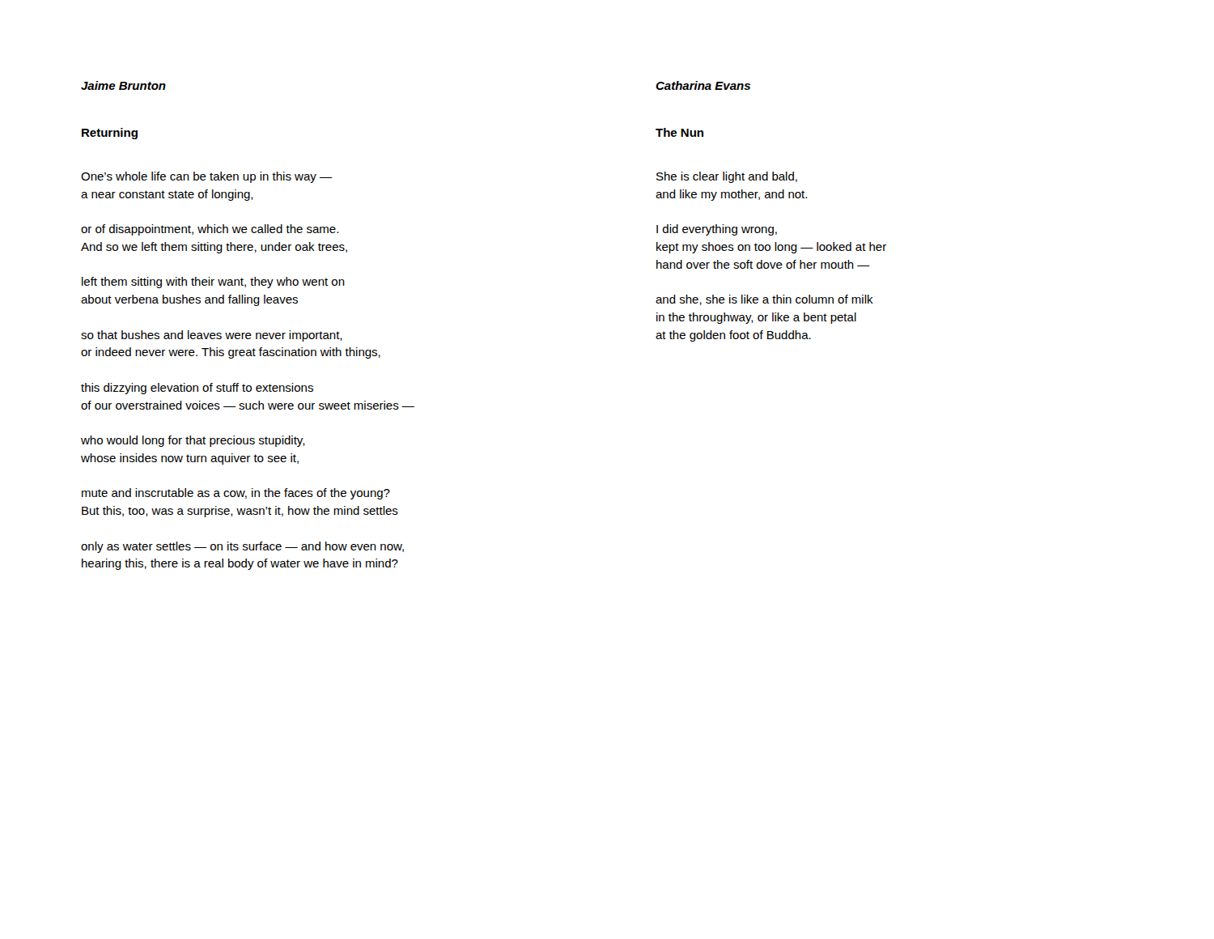Jaime Brunton
Returning
One’s whole life can be taken up in this way —
a near constant state of longing,
or of disappointment, which we called the same.
And so we left them sitting there, under oak trees,
left them sitting with their want, they who went on
about verbena bushes and falling leaves
so that bushes and leaves were never important,
or indeed never were. This great fascination with things,
this dizzying elevation of stuff to extensions
of our overstrained voices — such were our sweet miseries —
who would long for that precious stupidity,
whose insides now turn aquiver to see it,
mute and inscrutable as a cow, in the faces of the young?
But this, too, was a surprise, wasn’t it, how the mind settles
only as water settles — on its surface — and how even now,
hearing this, there is a real body of water we have in mind?
Catharina Evans
The Nun
She is clear light and bald,
and like my mother, and not.
I did everything wrong,
kept my shoes on too long — looked at her
hand over the soft dove of her mouth —
and she, she is like a thin column of milk
in the throughway, or like a bent petal
at the golden foot of Buddha.